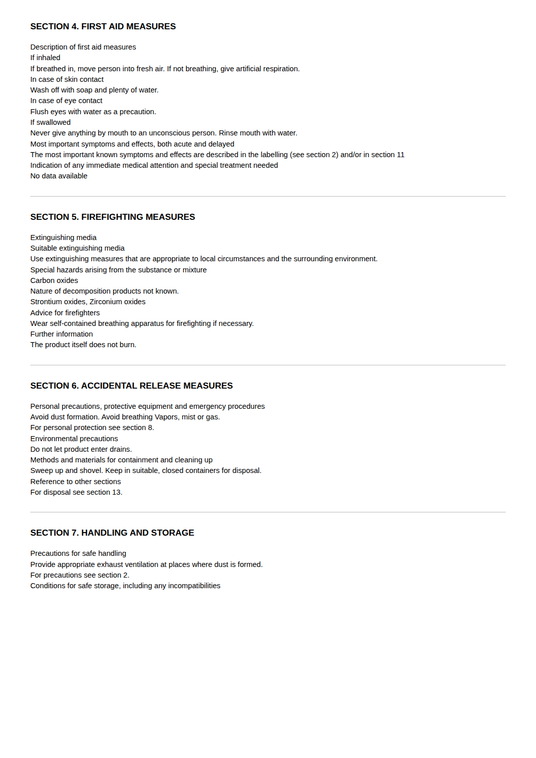SECTION 4. FIRST AID MEASURES
Description of first aid measures
If inhaled
If breathed in, move person into fresh air. If not breathing, give artificial respiration.
In case of skin contact
Wash off with soap and plenty of water.
In case of eye contact
Flush eyes with water as a precaution.
If swallowed
Never give anything by mouth to an unconscious person. Rinse mouth with water.
Most important symptoms and effects, both acute and delayed
The most important known symptoms and effects are described in the labelling (see section 2) and/or in section 11
Indication of any immediate medical attention and special treatment needed
No data available
SECTION 5. FIREFIGHTING MEASURES
Extinguishing media
Suitable extinguishing media
Use extinguishing measures that are appropriate to local circumstances and the surrounding environment.
Special hazards arising from the substance or mixture
Carbon oxides
Nature of decomposition products not known.
Strontium oxides, Zirconium oxides
Advice for firefighters
Wear self-contained breathing apparatus for firefighting if necessary.
Further information
The product itself does not burn.
SECTION 6. ACCIDENTAL RELEASE MEASURES
Personal precautions, protective equipment and emergency procedures
Avoid dust formation. Avoid breathing Vapors, mist or gas.
For personal protection see section 8.
Environmental precautions
Do not let product enter drains.
Methods and materials for containment and cleaning up
Sweep up and shovel. Keep in suitable, closed containers for disposal.
Reference to other sections
For disposal see section 13.
SECTION 7. HANDLING AND STORAGE
Precautions for safe handling
Provide appropriate exhaust ventilation at places where dust is formed.
For precautions see section 2.
Conditions for safe storage, including any incompatibilities